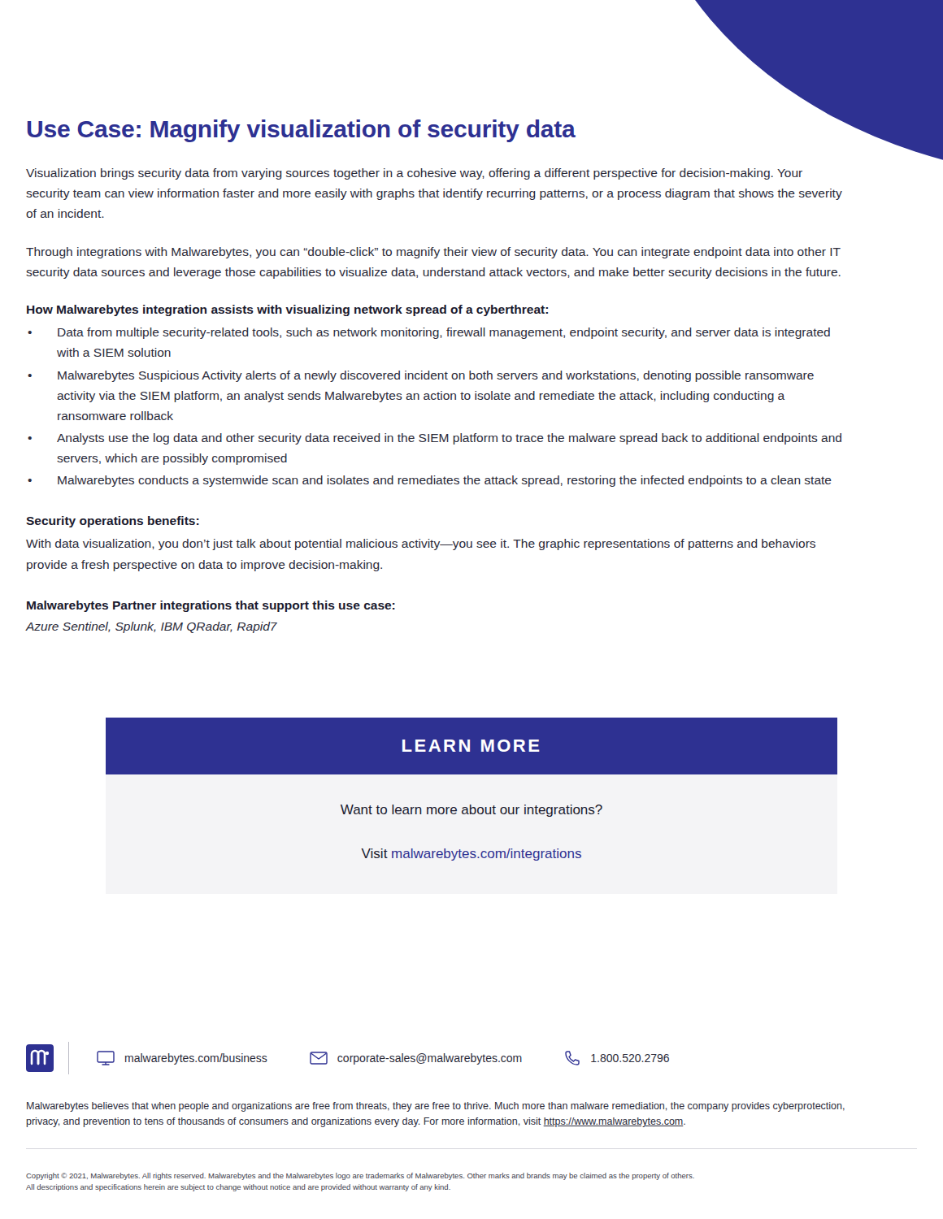Use Case: Magnify visualization of security data
Visualization brings security data from varying sources together in a cohesive way, offering a different perspective for decision-making. Your security team can view information faster and more easily with graphs that identify recurring patterns, or a process diagram that shows the severity of an incident.
Through integrations with Malwarebytes, you can “double-click” to magnify their view of security data. You can integrate endpoint data into other IT security data sources and leverage those capabilities to visualize data, understand attack vectors, and make better security decisions in the future.
How Malwarebytes integration assists with visualizing network spread of a cyberthreat:
Data from multiple security-related tools, such as network monitoring, firewall management, endpoint security, and server data is integrated with a SIEM solution
Malwarebytes Suspicious Activity alerts of a newly discovered incident on both servers and workstations, denoting possible ransomware activity via the SIEM platform, an analyst sends Malwarebytes an action to isolate and remediate the attack, including conducting a ransomware rollback
Analysts use the log data and other security data received in the SIEM platform to trace the malware spread back to additional endpoints and servers, which are possibly compromised
Malwarebytes conducts a systemwide scan and isolates and remediates the attack spread, restoring the infected endpoints to a clean state
Security operations benefits:
With data visualization, you don’t just talk about potential malicious activity—you see it. The graphic representations of patterns and behaviors provide a fresh perspective on data to improve decision-making.
Malwarebytes Partner integrations that support this use case:
Azure Sentinel, Splunk, IBM QRadar, Rapid7
LEARN MORE
Want to learn more about our integrations?
Visit malwarebytes.com/integrations
malwarebytes.com/business
corporate-sales@malwarebytes.com
1.800.520.2796
Malwarebytes believes that when people and organizations are free from threats, they are free to thrive. Much more than malware remediation, the company provides cyberprotection, privacy, and prevention to tens of thousands of consumers and organizations every day. For more information, visit https://www.malwarebytes.com.
Copyright © 2021, Malwarebytes. All rights reserved. Malwarebytes and the Malwarebytes logo are trademarks of Malwarebytes. Other marks and brands may be claimed as the property of others.
All descriptions and specifications herein are subject to change without notice and are provided without warranty of any kind.